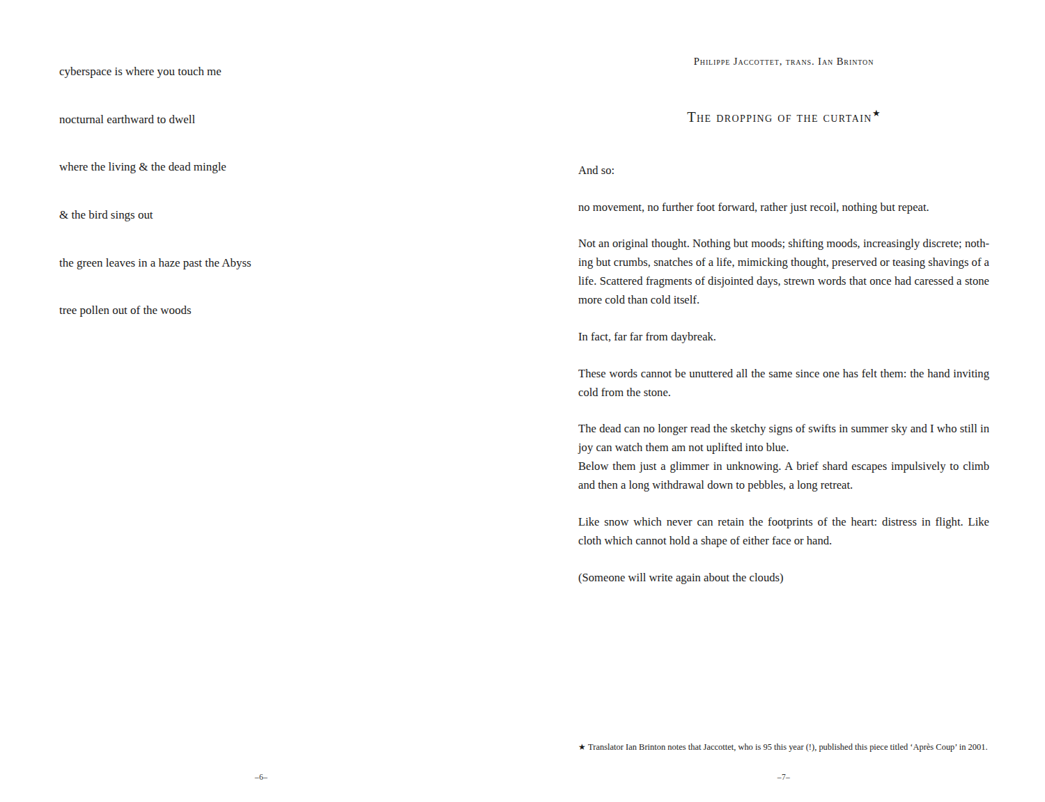cyberspace is where you touch me
nocturnal earthward to dwell
where the living & the dead mingle
& the bird sings out
the green leaves in a haze past the Abyss
tree pollen out of the woods
–6–
Philippe Jaccottet, trans. Ian Brinton
The dropping of the curtain★
And so:
no movement, no further foot forward, rather just recoil, nothing but repeat.
Not an original thought. Nothing but moods; shifting moods, increasingly discrete; nothing but crumbs, snatches of a life, mimicking thought, preserved or teasing shavings of a life. Scattered fragments of disjointed days, strewn words that once had caressed a stone more cold than cold itself.
In fact, far far from daybreak.
These words cannot be unuttered all the same since one has felt them: the hand inviting cold from the stone.
The dead can no longer read the sketchy signs of swifts in summer sky and I who still in joy can watch them am not uplifted into blue.
Below them just a glimmer in unknowing. A brief shard escapes impulsively to climb and then a long withdrawal down to pebbles, a long retreat.
Like snow which never can retain the footprints of the heart: distress in flight. Like cloth which cannot hold a shape of either face or hand.
(Someone will write again about the clouds)
★Translator Ian Brinton notes that Jaccottet, who is 95 this year (!), published this piece titled ‘Après Coup’ in 2001.
–7–